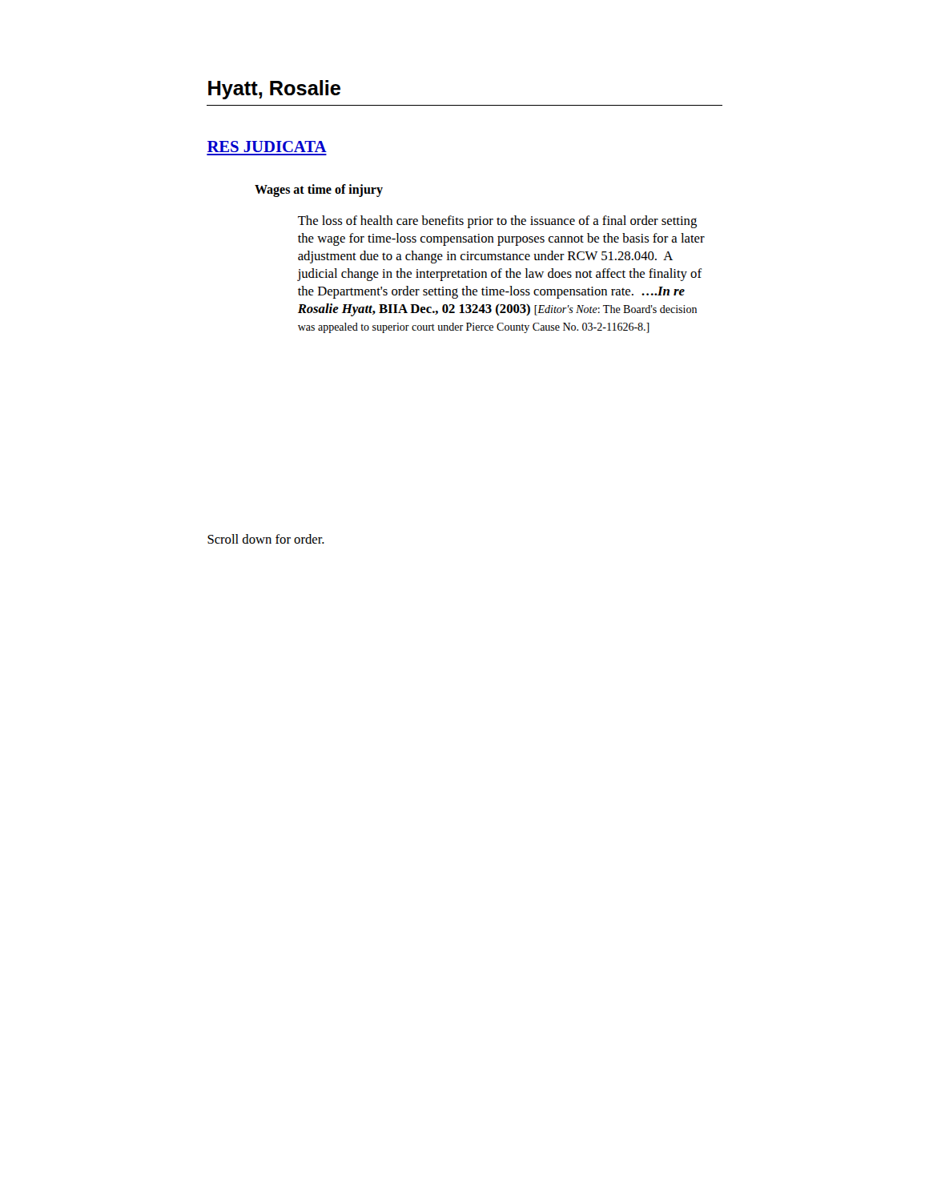Hyatt, Rosalie
RES JUDICATA
Wages at time of injury
The loss of health care benefits prior to the issuance of a final order setting the wage for time-loss compensation purposes cannot be the basis for a later adjustment due to a change in circumstance under RCW 51.28.040. A judicial change in the interpretation of the law does not affect the finality of the Department's order setting the time-loss compensation rate. …. In re Rosalie Hyatt, BIIA Dec., 02 13243 (2003) [Editor's Note: The Board's decision was appealed to superior court under Pierce County Cause No. 03-2-11626-8.]
Scroll down for order.